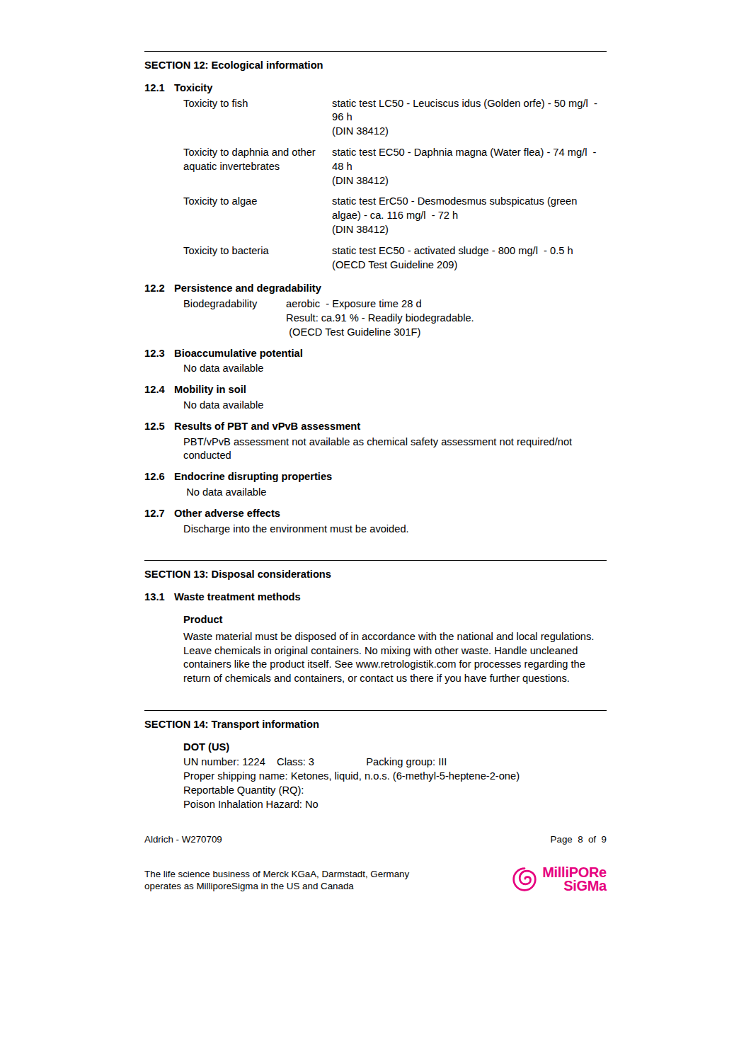SECTION 12: Ecological information
12.1
Toxicity
| Toxicity to fish | static test LC50 - Leuciscus idus (Golden orfe) - 50 mg/l - 96 h (DIN 38412) |
| Toxicity to daphnia and other aquatic invertebrates | static test EC50 - Daphnia magna (Water flea) - 74 mg/l - 48 h (DIN 38412) |
| Toxicity to algae | static test ErC50 - Desmodesmus subspicatus (green algae) - ca. 116 mg/l - 72 h (DIN 38412) |
| Toxicity to bacteria | static test EC50 - activated sludge - 800 mg/l - 0.5 h (OECD Test Guideline 209) |
12.2
Persistence and degradability
Biodegradability
aerobic - Exposure time 28 d
Result: ca.91 % - Readily biodegradable.
(OECD Test Guideline 301F)
12.3
Bioaccumulative potential
No data available
12.4
Mobility in soil
No data available
12.5
Results of PBT and vPvB assessment
PBT/vPvB assessment not available as chemical safety assessment not required/not conducted
12.6
Endocrine disrupting properties
No data available
12.7
Other adverse effects
Discharge into the environment must be avoided.
SECTION 13: Disposal considerations
13.1
Waste treatment methods
Product
Waste material must be disposed of in accordance with the national and local regulations. Leave chemicals in original containers. No mixing with other waste. Handle uncleaned containers like the product itself. See www.retrologistik.com for processes regarding the return of chemicals and containers, or contact us there if you have further questions.
SECTION 14: Transport information
DOT (US)
UN number: 1224 Class: 3 Packing group: III
Proper shipping name: Ketones, liquid, n.o.s. (6-methyl-5-heptene-2-one)
Reportable Quantity (RQ):
Poison Inhalation Hazard: No
Aldrich - W270709
Page 8 of 9
The life science business of Merck KGaA, Darmstadt, Germany
operates as MilliporeSigma in the US and Canada
MilliPORe
SiGMa